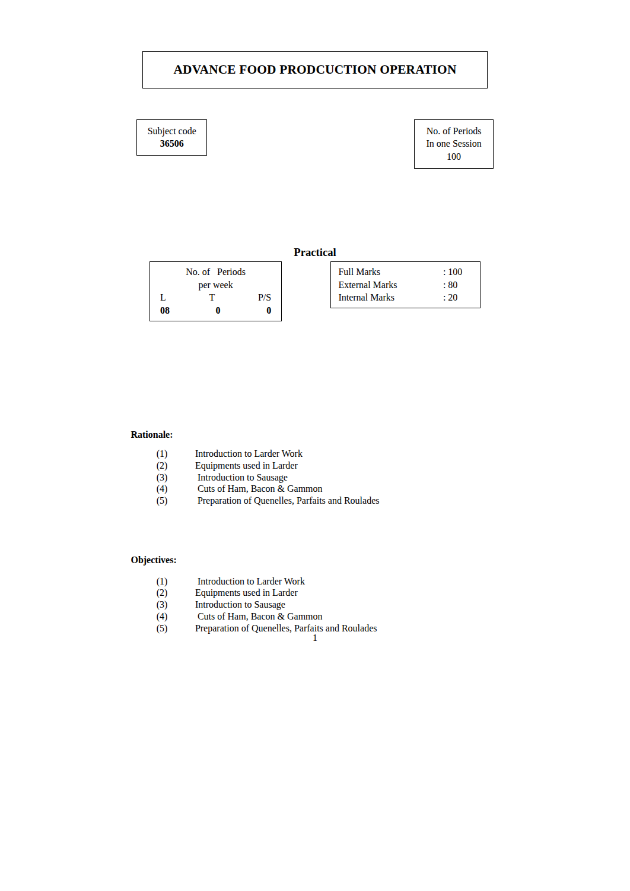ADVANCE FOOD PRODCUCTION OPERATION
Subject code
36506
No. of Periods
In one Session
100
Practical
No. of Periods per week
LTP/S
0800
| Full Marks | : 100 |
| External Marks | : 80 |
| Internal Marks | : 20 |
Rationale:
(1) Introduction to Larder Work
(2) Equipments used in Larder
(3) Introduction to Sausage
(4) Cuts of Ham, Bacon & Gammon
(5) Preparation of Quenelles, Parfaits and Roulades
Objectives:
(1) Introduction to Larder Work
(2) Equipments used in Larder
(3) Introduction to Sausage
(4) Cuts of Ham, Bacon & Gammon
(5) Preparation of Quenelles, Parfaits and Roulades
1